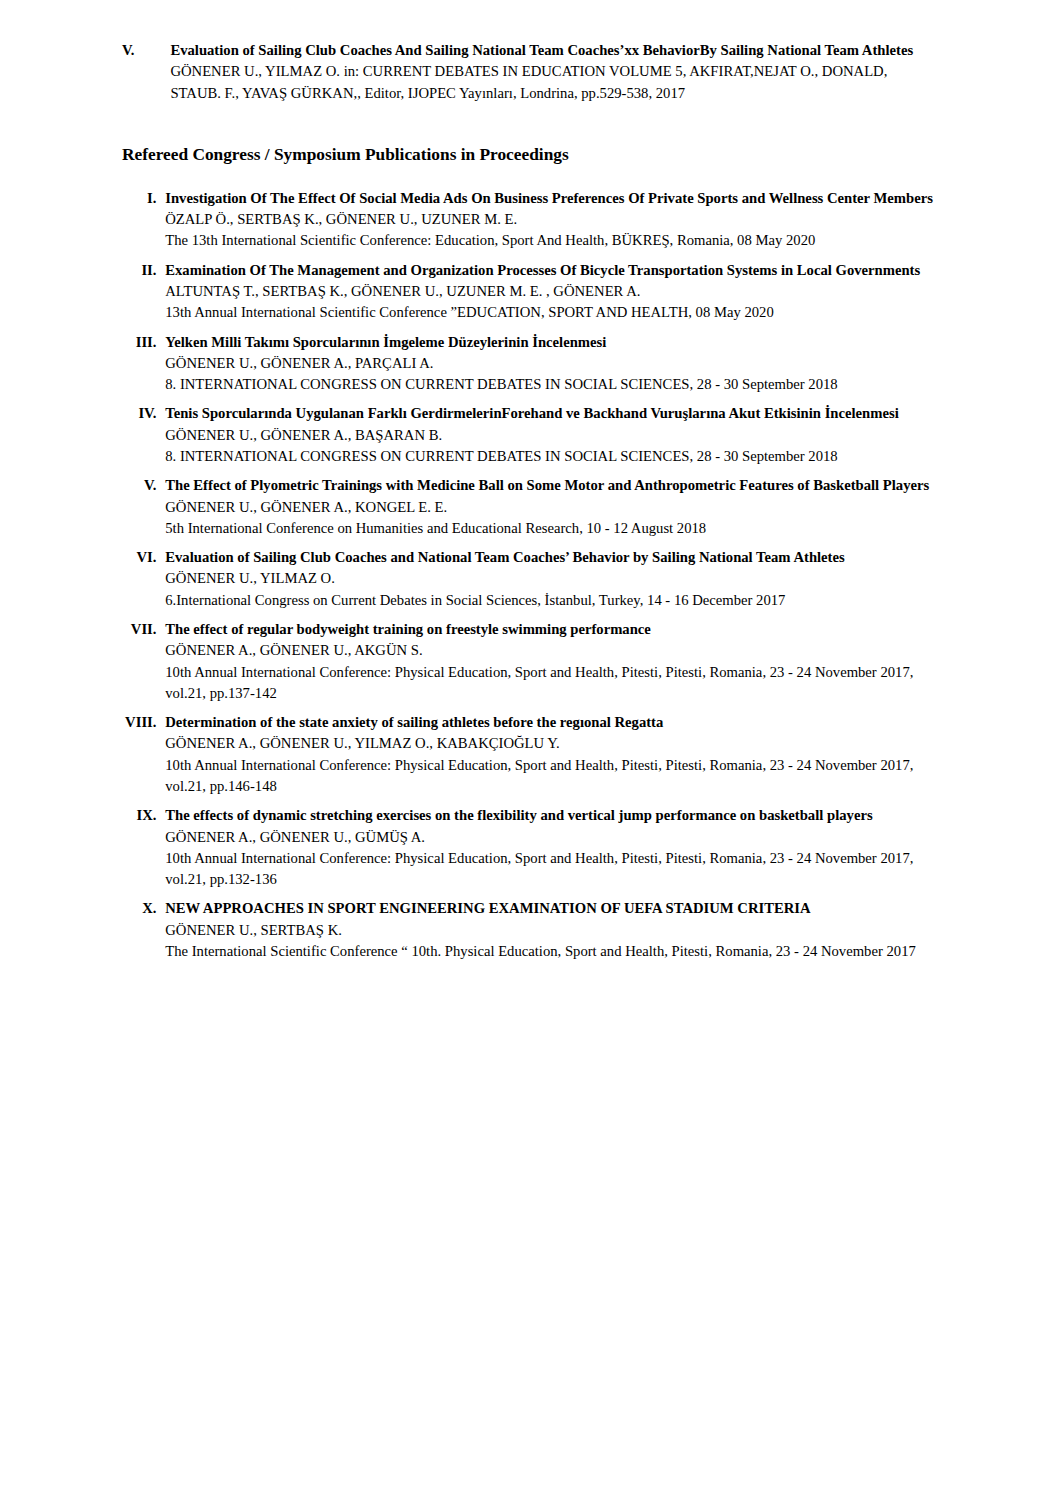V. Evaluation of Sailing Club Coaches And Sailing National Team Coaches’xx BehaviorBy Sailing National Team Athletes GÖNENER U., YILMAZ O. in: CURRENT DEBATES IN EDUCATION VOLUME 5, AKFIRAT,NEJAT O., DONALD, STAUB. F., YAVAŞ GÜRKAN,, Editor, IJOPEC Yayınları, Londrina, pp.529-538, 2017
Refereed Congress / Symposium Publications in Proceedings
Investigation Of The Effect Of Social Media Ads On Business Preferences Of Private Sports and Wellness Center Members ÖZALP Ö., SERTBAŞ K., GÖNENER U., UZUNER M. E. The 13th International Scientific Conference: Education, Sport And Health, BÜKREŞ, Romania, 08 May 2020
Examination Of The Management and Organization Processes Of Bicycle Transportation Systems in Local Governments ALTUNTAŞ T., SERTBAŞ K., GÖNENER U., UZUNER M. E. , GÖNENER A. 13th Annual International Scientific Conference ”EDUCATION, SPORT AND HEALTH, 08 May 2020
Yelken Milli Takımı Sporcularının İmgeleme Düzeylerinin İncelenmesi GÖNENER U., GÖNENER A., PARÇALI A. 8. INTERNATIONAL CONGRESS ON CURRENT DEBATES IN SOCIAL SCIENCES, 28 - 30 September 2018
Tenis Sporcularında Uygulanan Farklı GerdirmelerinForehand ve Backhand Vuruşlarına Akut Etkisinin İncelenmesi GÖNENER U., GÖNENER A., BAŞARAN B. 8. INTERNATIONAL CONGRESS ON CURRENT DEBATES IN SOCIAL SCIENCES, 28 - 30 September 2018
The Effect of Plyometric Trainings with Medicine Ball on Some Motor and Anthropometric Features of Basketball Players GÖNENER U., GÖNENER A., KONGEL E. E. 5th International Conference on Humanities and Educational Research, 10 - 12 August 2018
Evaluation of Sailing Club Coaches and National Team Coaches’ Behavior by Sailing National Team Athletes GÖNENER U., YILMAZ O. 6.International Congress on Current Debates in Social Sciences, İstanbul, Turkey, 14 - 16 December 2017
The effect of regular bodyweight training on freestyle swimming performance GÖNENER A., GÖNENER U., AKGÜN S. 10th Annual International Conference: Physical Education, Sport and Health, Pitesti, Pitesti, Romania, 23 - 24 November 2017, vol.21, pp.137-142
Determination of the state anxiety of sailing athletes before the regıonal Regatta GÖNENER A., GÖNENER U., YILMAZ O., KABAKÇIOĞLU Y. 10th Annual International Conference: Physical Education, Sport and Health, Pitesti, Pitesti, Romania, 23 - 24 November 2017, vol.21, pp.146-148
The effects of dynamic stretching exercises on the flexibility and vertical jump performance on basketball players GÖNENER A., GÖNENER U., GÜMÜŞ A. 10th Annual International Conference: Physical Education, Sport and Health, Pitesti, Pitesti, Romania, 23 - 24 November 2017, vol.21, pp.132-136
NEW APPROACHES IN SPORT ENGINEERING EXAMINATION OF UEFA STADIUM CRITERIA GÖNENER U., SERTBAŞ K. The International Scientific Conference “ 10th. Physical Education, Sport and Health, Pitesti, Romania, 23 - 24 November 2017